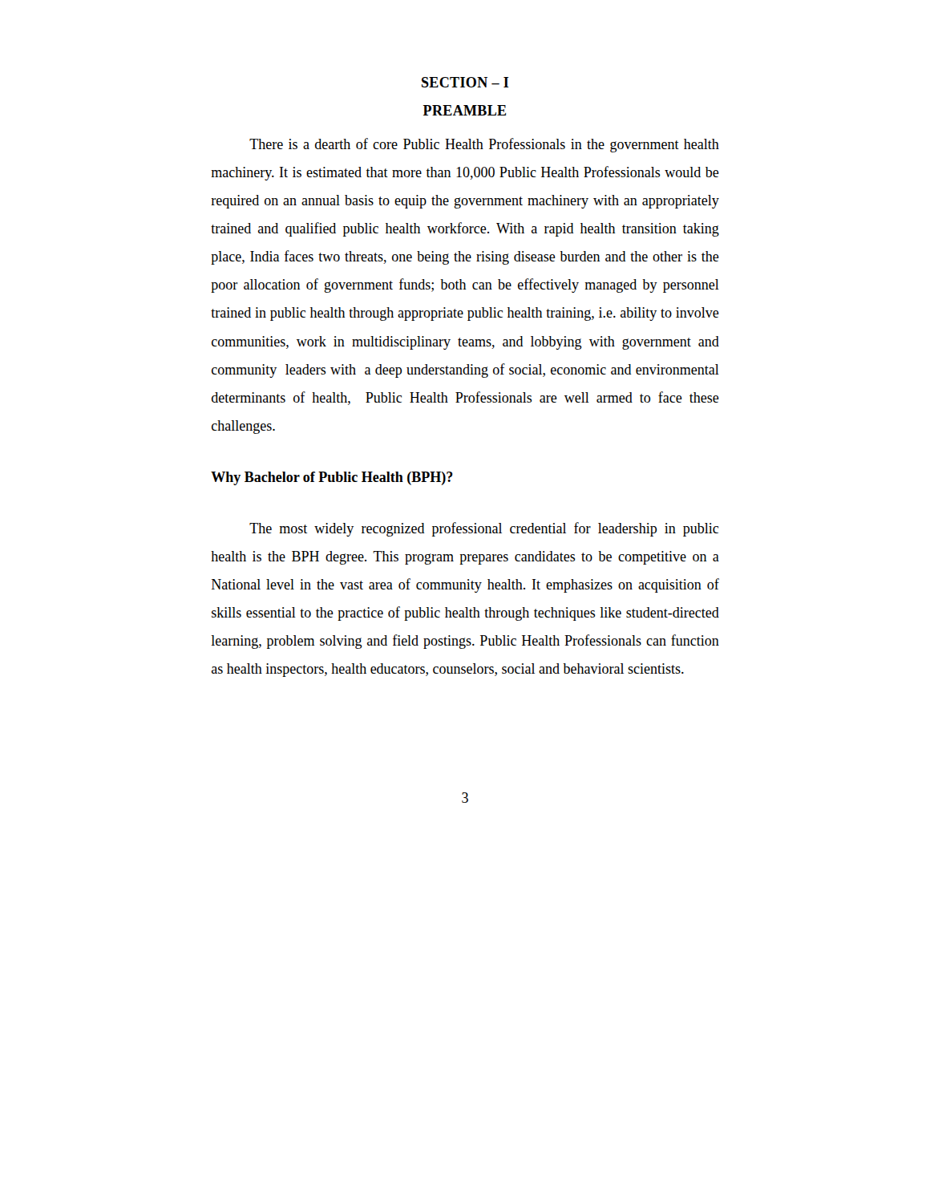SECTION – I
PREAMBLE
There is a dearth of core Public Health Professionals in the government health machinery. It is estimated that more than 10,000 Public Health Professionals would be required on an annual basis to equip the government machinery with an appropriately trained and qualified public health workforce. With a rapid health transition taking place, India faces two threats, one being the rising disease burden and the other is the poor allocation of government funds; both can be effectively managed by personnel trained in public health through appropriate public health training, i.e. ability to involve communities, work in multidisciplinary teams, and lobbying with government and community leaders with a deep understanding of social, economic and environmental determinants of health, Public Health Professionals are well armed to face these challenges.
Why Bachelor of Public Health (BPH)?
The most widely recognized professional credential for leadership in public health is the BPH degree. This program prepares candidates to be competitive on a National level in the vast area of community health. It emphasizes on acquisition of skills essential to the practice of public health through techniques like student-directed learning, problem solving and field postings. Public Health Professionals can function as health inspectors, health educators, counselors, social and behavioral scientists.
3